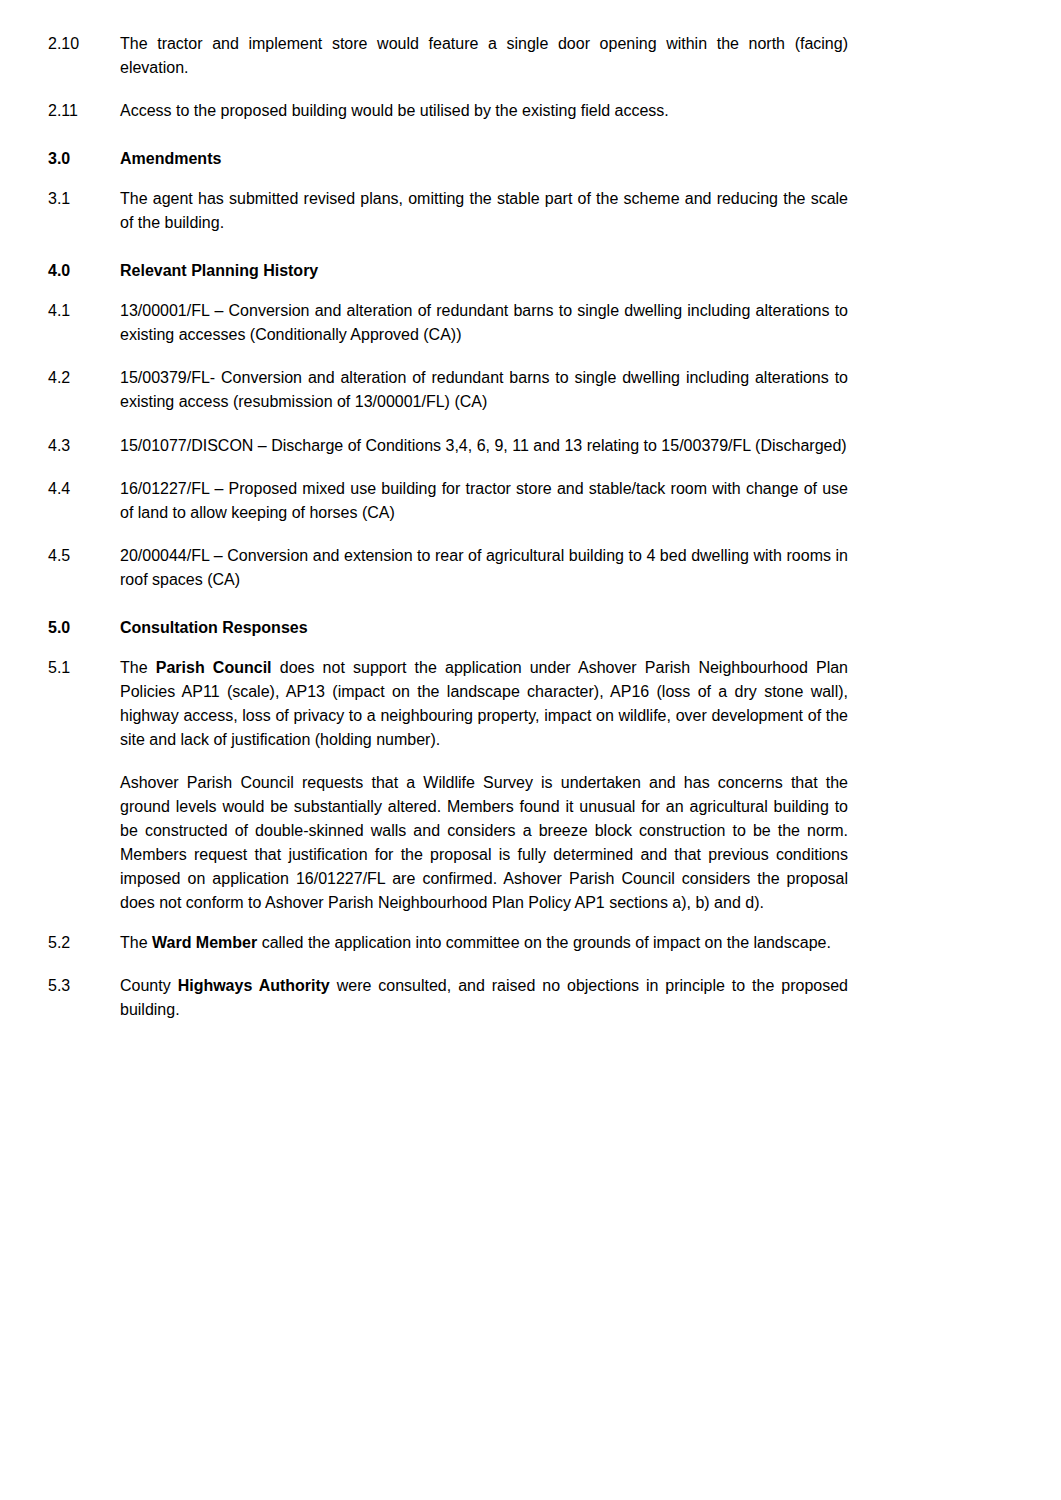2.10
The tractor and implement store would feature a single door opening within the north (facing) elevation.
2.11
Access to the proposed building would be utilised by the existing field access.
3.0
Amendments
3.1
The agent has submitted revised plans, omitting the stable part of the scheme and reducing the scale of the building.
4.0
Relevant Planning History
4.1
13/00001/FL – Conversion and alteration of redundant barns to single dwelling including alterations to existing accesses (Conditionally Approved (CA))
4.2
15/00379/FL- Conversion and alteration of redundant barns to single dwelling including alterations to existing access (resubmission of 13/00001/FL) (CA)
4.3
15/01077/DISCON – Discharge of Conditions 3,4, 6, 9, 11 and 13 relating to 15/00379/FL (Discharged)
4.4
16/01227/FL – Proposed mixed use building for tractor store and stable/tack room with change of use of land to allow keeping of horses (CA)
4.5
20/00044/FL – Conversion and extension to rear of agricultural building to 4 bed dwelling with rooms in roof spaces (CA)
5.0
Consultation Responses
5.1
The Parish Council does not support the application under Ashover Parish Neighbourhood Plan Policies AP11 (scale), AP13 (impact on the landscape character), AP16 (loss of a dry stone wall), highway access, loss of privacy to a neighbouring property, impact on wildlife, over development of the site and lack of justification (holding number).
Ashover Parish Council requests that a Wildlife Survey is undertaken and has concerns that the ground levels would be substantially altered. Members found it unusual for an agricultural building to be constructed of double-skinned walls and considers a breeze block construction to be the norm. Members request that justification for the proposal is fully determined and that previous conditions imposed on application 16/01227/FL are confirmed. Ashover Parish Council considers the proposal does not conform to Ashover Parish Neighbourhood Plan Policy AP1 sections a), b) and d).
5.2
The Ward Member called the application into committee on the grounds of impact on the landscape.
5.3
County Highways Authority were consulted, and raised no objections in principle to the proposed building.